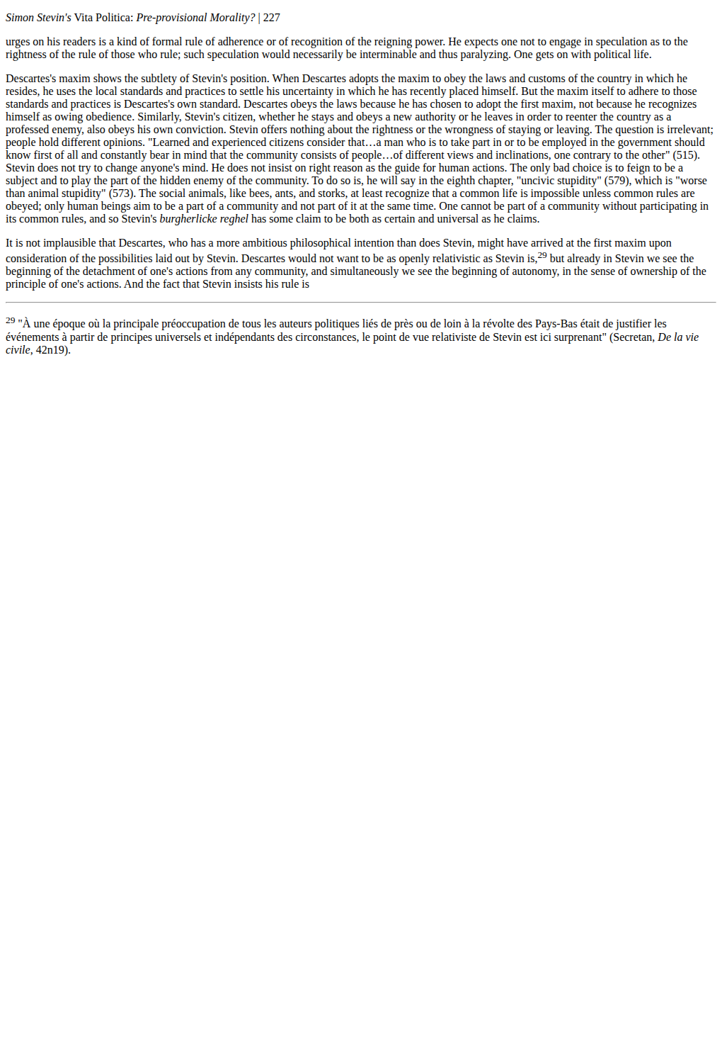Simon Stevin's Vita Politica: Pre-provisional Morality? | 227
urges on his readers is a kind of formal rule of adherence or of recognition of the reigning power. He expects one not to engage in speculation as to the rightness of the rule of those who rule; such speculation would necessarily be interminable and thus paralyzing. One gets on with political life.
Descartes's maxim shows the subtlety of Stevin's position. When Descartes adopts the maxim to obey the laws and customs of the country in which he resides, he uses the local standards and practices to settle his uncertainty in which he has recently placed himself. But the maxim itself to adhere to those standards and practices is Descartes's own standard. Descartes obeys the laws because he has chosen to adopt the first maxim, not because he recognizes himself as owing obedience. Similarly, Stevin's citizen, whether he stays and obeys a new authority or he leaves in order to reenter the country as a professed enemy, also obeys his own conviction. Stevin offers nothing about the rightness or the wrongness of staying or leaving. The question is irrelevant; people hold different opinions. "Learned and experienced citizens consider that…a man who is to take part in or to be employed in the government should know first of all and constantly bear in mind that the community consists of people…of different views and inclinations, one contrary to the other" (515). Stevin does not try to change anyone's mind. He does not insist on right reason as the guide for human actions. The only bad choice is to feign to be a subject and to play the part of the hidden enemy of the community. To do so is, he will say in the eighth chapter, "uncivic stupidity" (579), which is "worse than animal stupidity" (573). The social animals, like bees, ants, and storks, at least recognize that a common life is impossible unless common rules are obeyed; only human beings aim to be a part of a community and not part of it at the same time. One cannot be part of a community without participating in its common rules, and so Stevin's burgherlicke reghel has some claim to be both as certain and universal as he claims.
It is not implausible that Descartes, who has a more ambitious philosophical intention than does Stevin, might have arrived at the first maxim upon consideration of the possibilities laid out by Stevin. Descartes would not want to be as openly relativistic as Stevin is,29 but already in Stevin we see the beginning of the detachment of one's actions from any community, and simultaneously we see the beginning of autonomy, in the sense of ownership of the principle of one's actions. And the fact that Stevin insists his rule is
29 "À une époque où la principale préoccupation de tous les auteurs politiques liés de près ou de loin à la révolte des Pays-Bas était de justifier les événements à partir de principes universels et indépendants des circonstances, le point de vue relativiste de Stevin est ici surprenant" (Secretan, De la vie civile, 42n19).